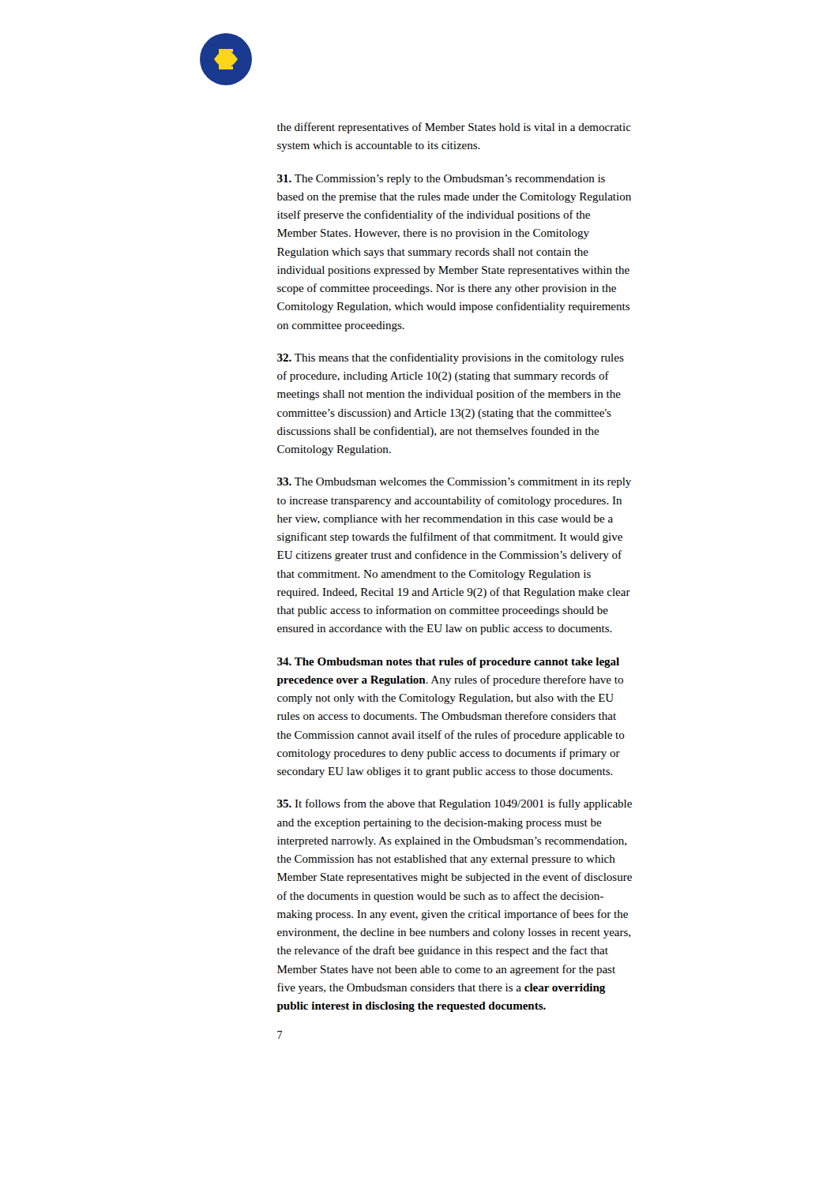the different representatives of Member States hold is vital in a democratic system which is accountable to its citizens.
31. The Commission’s reply to the Ombudsman’s recommendation is based on the premise that the rules made under the Comitology Regulation itself preserve the confidentiality of the individual positions of the Member States. However, there is no provision in the Comitology Regulation which says that summary records shall not contain the individual positions expressed by Member State representatives within the scope of committee proceedings. Nor is there any other provision in the Comitology Regulation, which would impose confidentiality requirements on committee proceedings.
32. This means that the confidentiality provisions in the comitology rules of procedure, including Article 10(2) (stating that summary records of meetings shall not mention the individual position of the members in the committee’s discussion) and Article 13(2) (stating that the committee's discussions shall be confidential), are not themselves founded in the Comitology Regulation.
33. The Ombudsman welcomes the Commission’s commitment in its reply to increase transparency and accountability of comitology procedures. In her view, compliance with her recommendation in this case would be a significant step towards the fulfilment of that commitment. It would give EU citizens greater trust and confidence in the Commission’s delivery of that commitment. No amendment to the Comitology Regulation is required. Indeed, Recital 19 and Article 9(2) of that Regulation make clear that public access to information on committee proceedings should be ensured in accordance with the EU law on public access to documents.
34. The Ombudsman notes that rules of procedure cannot take legal precedence over a Regulation. Any rules of procedure therefore have to comply not only with the Comitology Regulation, but also with the EU rules on access to documents. The Ombudsman therefore considers that the Commission cannot avail itself of the rules of procedure applicable to comitology procedures to deny public access to documents if primary or secondary EU law obliges it to grant public access to those documents.
35. It follows from the above that Regulation 1049/2001 is fully applicable and the exception pertaining to the decision-making process must be interpreted narrowly. As explained in the Ombudsman’s recommendation, the Commission has not established that any external pressure to which Member State representatives might be subjected in the event of disclosure of the documents in question would be such as to affect the decision-making process. In any event, given the critical importance of bees for the environment, the decline in bee numbers and colony losses in recent years, the relevance of the draft bee guidance in this respect and the fact that Member States have not been able to come to an agreement for the past five years, the Ombudsman considers that there is a clear overriding public interest in disclosing the requested documents.
7